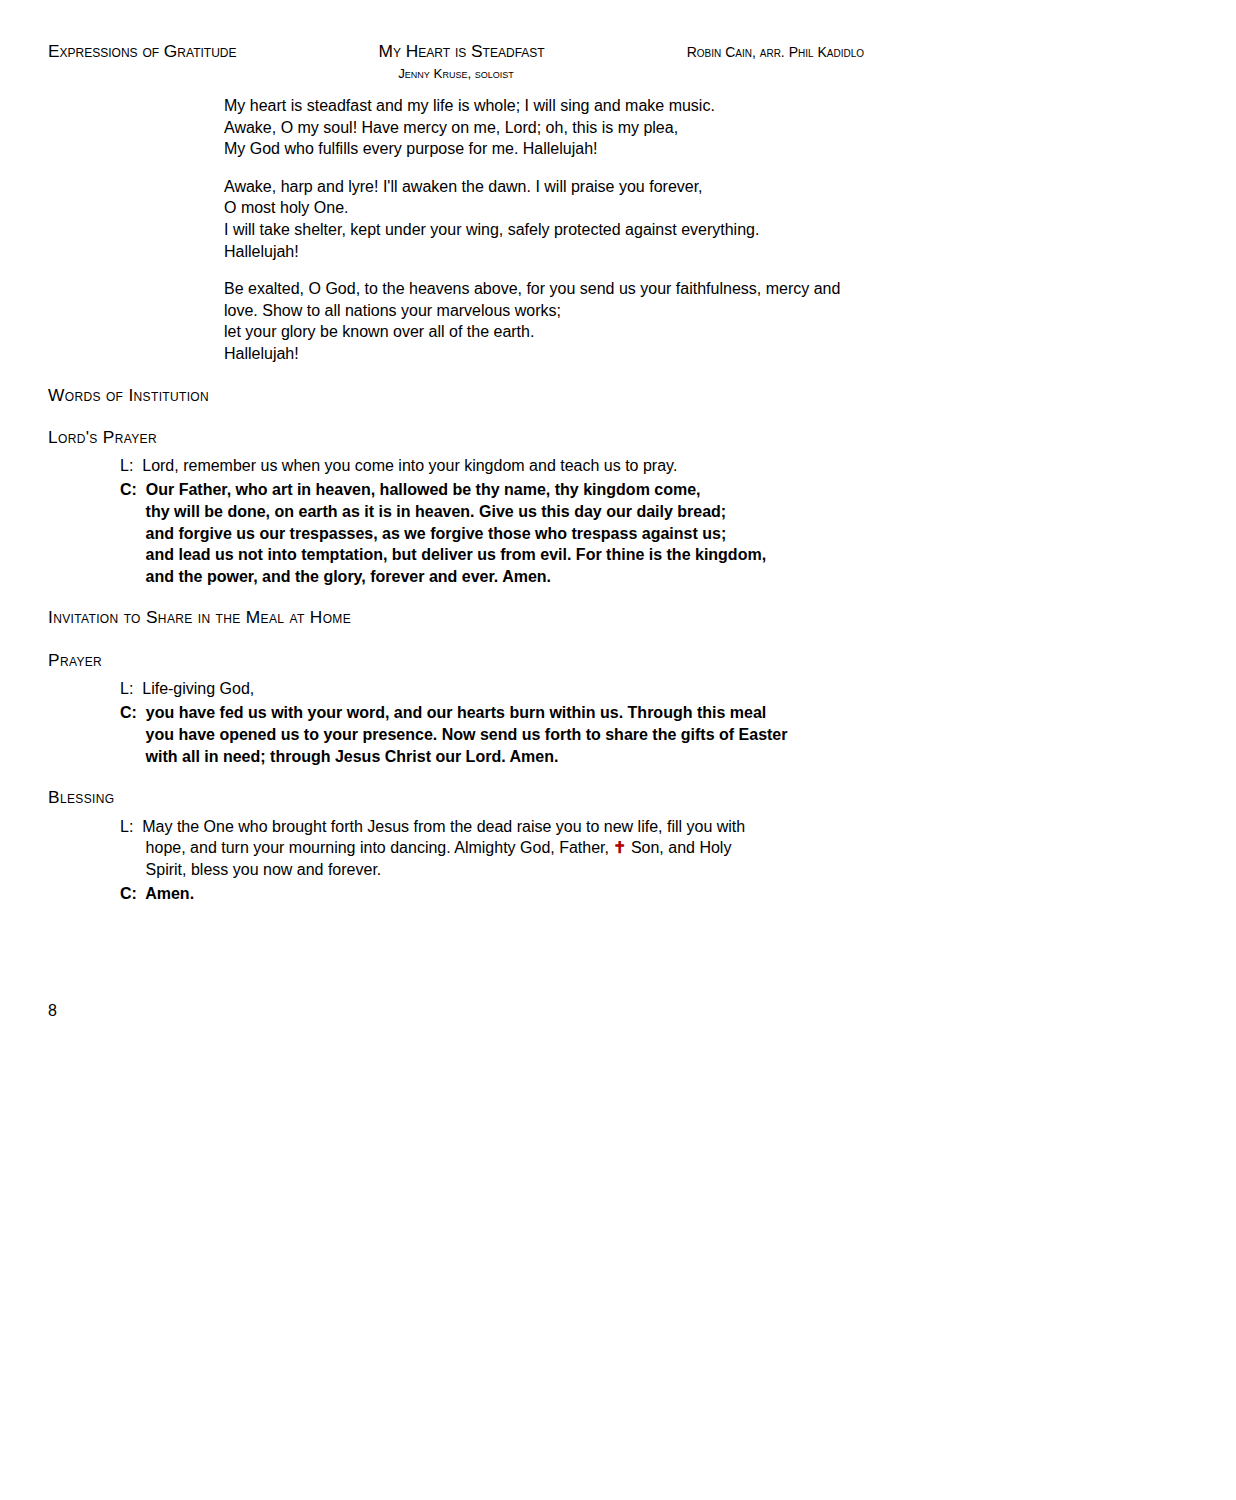Expressions of Gratitude
My Heart is Steadfast
Robin Cain, arr. Phil Kadidlo
Jenny Kruse, soloist
My heart is steadfast and my life is whole; I will sing and make music.
Awake, O my soul! Have mercy on me, Lord; oh, this is my plea,
My God who fulfills every purpose for me. Hallelujah!
Awake, harp and lyre! I'll awaken the dawn. I will praise you forever,
O most holy One.
I will take shelter, kept under your wing, safely protected against everything.
Hallelujah!
Be exalted, O God, to the heavens above, for you send us your faithfulness, mercy and love. Show to all nations your marvelous works;
let your glory be known over all of the earth.
Hallelujah!
Words of Institution
Lord's Prayer
L: Lord, remember us when you come into your kingdom and teach us to pray.
C: Our Father, who art in heaven, hallowed be thy name, thy kingdom come, thy will be done, on earth as it is in heaven. Give us this day our daily bread; and forgive us our trespasses, as we forgive those who trespass against us; and lead us not into temptation, but deliver us from evil. For thine is the kingdom, and the power, and the glory, forever and ever. Amen.
Invitation to Share in the Meal at Home
Prayer
L: Life-giving God,
C: you have fed us with your word, and our hearts burn within us. Through this meal you have opened us to your presence. Now send us forth to share the gifts of Easter with all in need; through Jesus Christ our Lord. Amen.
Blessing
L: May the One who brought forth Jesus from the dead raise you to new life, fill you with hope, and turn your mourning into dancing. Almighty God, Father, ✝ Son, and Holy Spirit, bless you now and forever.
C: Amen.
8